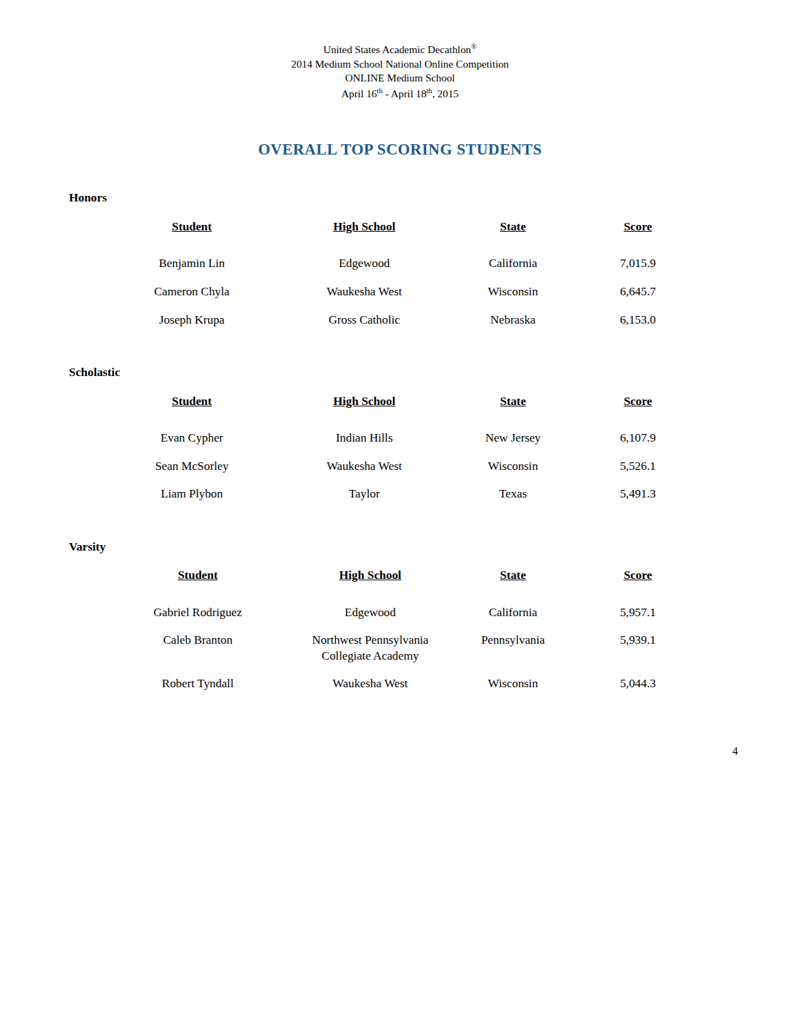United States Academic Decathlon®
2014 Medium School National Online Competition
ONLINE Medium School
April 16th - April 18th, 2015
OVERALL TOP SCORING STUDENTS
Honors
| Student | High School | State | Score |
| --- | --- | --- | --- |
| Benjamin Lin | Edgewood | California | 7,015.9 |
| Cameron Chyla | Waukesha West | Wisconsin | 6,645.7 |
| Joseph Krupa | Gross Catholic | Nebraska | 6,153.0 |
Scholastic
| Student | High School | State | Score |
| --- | --- | --- | --- |
| Evan Cypher | Indian Hills | New Jersey | 6,107.9 |
| Sean McSorley | Waukesha West | Wisconsin | 5,526.1 |
| Liam Plybon | Taylor | Texas | 5,491.3 |
Varsity
| Student | High School | State | Score |
| --- | --- | --- | --- |
| Gabriel Rodriguez | Edgewood | California | 5,957.1 |
| Caleb Branton | Northwest Pennsylvania Collegiate Academy | Pennsylvania | 5,939.1 |
| Robert Tyndall | Waukesha West | Wisconsin | 5,044.3 |
4